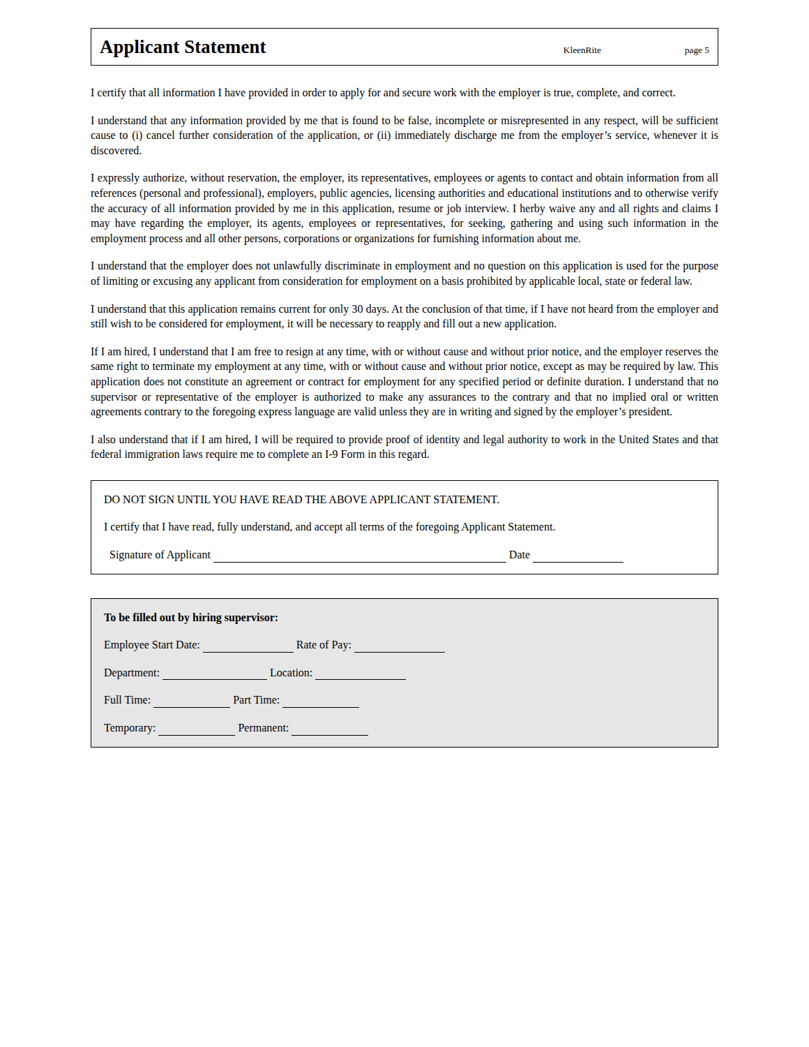Applicant Statement
KleenRite page 5
I certify that all information I have provided in order to apply for and secure work with the employer is true, complete, and correct.
I understand that any information provided by me that is found to be false, incomplete or misrepresented in any respect, will be sufficient cause to (i) cancel further consideration of the application, or (ii) immediately discharge me from the employer’s service, whenever it is discovered.
I expressly authorize, without reservation, the employer, its representatives, employees or agents to contact and obtain information from all references (personal and professional), employers, public agencies, licensing authorities and educational institutions and to otherwise verify the accuracy of all information provided by me in this application, resume or job interview. I herby waive any and all rights and claims I may have regarding the employer, its agents, employees or representatives, for seeking, gathering and using such information in the employment process and all other persons, corporations or organizations for furnishing information about me.
I understand that the employer does not unlawfully discriminate in employment and no question on this application is used for the purpose of limiting or excusing any applicant from consideration for employment on a basis prohibited by applicable local, state or federal law.
I understand that this application remains current for only 30 days. At the conclusion of that time, if I have not heard from the employer and still wish to be considered for employment, it will be necessary to reapply and fill out a new application.
If I am hired, I understand that I am free to resign at any time, with or without cause and without prior notice, and the employer reserves the same right to terminate my employment at any time, with or without cause and without prior notice, except as may be required by law. This application does not constitute an agreement or contract for employment for any specified period or definite duration. I understand that no supervisor or representative of the employer is authorized to make any assurances to the contrary and that no implied oral or written agreements contrary to the foregoing express language are valid unless they are in writing and signed by the employer’s president.
I also understand that if I am hired, I will be required to provide proof of identity and legal authority to work in the United States and that federal immigration laws require me to complete an I-9 Form in this regard.
DO NOT SIGN UNTIL YOU HAVE READ THE ABOVE APPLICANT STATEMENT.
I certify that I have read, fully understand, and accept all terms of the foregoing Applicant Statement.
Signature of Applicant Date
To be filled out by hiring supervisor:
Employee Start Date: Rate of Pay:
Department: Location:
Full Time: Part Time:
Temporary: Permanent: